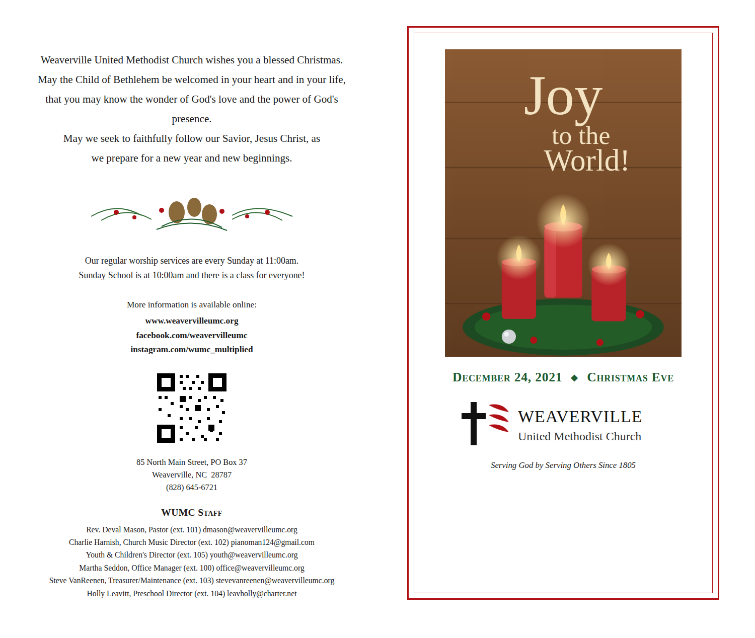Weaverville United Methodist Church wishes you a blessed Christmas.
May the Child of Bethlehem be welcomed in your heart and in your life,
that you may know the wonder of God's love and the power of God's presence.
May we seek to faithfully follow our Savior, Jesus Christ, as
we prepare for a new year and new beginnings.
Our regular worship services are every Sunday at 11:00am.
Sunday School is at 10:00am and there is a class for everyone!
More information is available online:
www.weavervilleumc.org
facebook.com/weavervilleumc
instagram.com/wumc_multiplied
85 North Main Street, PO Box 37
Weaverville, NC 28787
(828) 645-6721
WUMC Staff
Rev. Deval Mason, Pastor (ext. 101) dmason@weavervilleumc.org
Charlie Harnish, Church Music Director (ext. 102) pianoman124@gmail.com
Youth & Children's Director (ext. 105) youth@weavervilleumc.org
Martha Seddon, Office Manager (ext. 100) office@weavervilleumc.org
Steve VanReenen, Treasurer/Maintenance (ext. 103) stevevanreenen@weavervilleumc.org
Holly Leavitt, Preschool Director (ext. 104) leavholly@charter.net
December 24, 2021 ❖ Christmas Eve
Serving God by Serving Others Since 1805